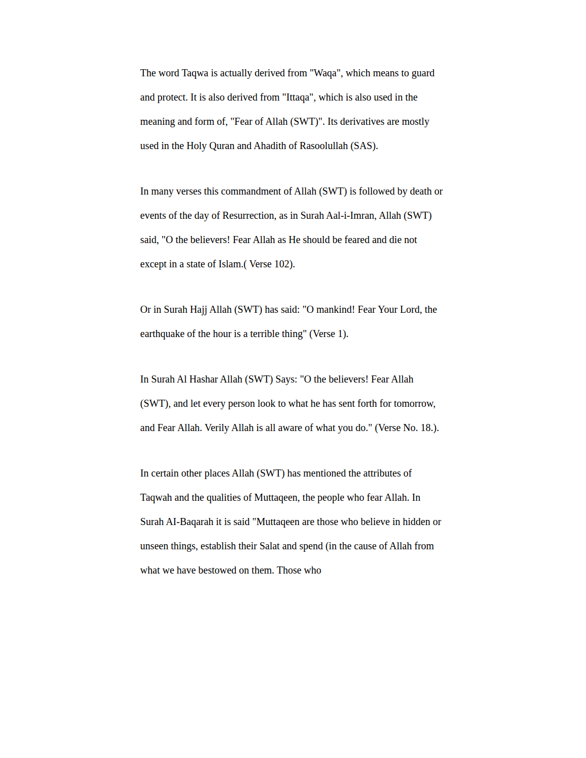The word Taqwa is actually derived from "Waqa", which means to guard and protect. It is also derived from "Ittaqa", which is also used in the meaning and form of, "Fear of Allah (SWT)". Its derivatives are mostly used in the Holy Quran and Ahadith of Rasoolullah (SAS).
In many verses this commandment of Allah (SWT) is followed by death or events of the day of Resurrection, as in Surah Aal-i-Imran, Allah (SWT) said, "O the believers! Fear Allah as He should be feared and die not except in a state of Islam.( Verse 102).
Or in Surah Hajj Allah (SWT) has said: "O mankind! Fear Your Lord, the earthquake of the hour is a terrible thing" (Verse 1).
In Surah Al Hashar Allah (SWT) Says: "O the believers! Fear Allah (SWT), and let every person look to what he has sent forth for tomorrow, and Fear Allah. Verily Allah is all aware of what you do." (Verse No. 18.).
In certain other places Allah (SWT) has mentioned the attributes of Taqwah and the qualities of Muttaqeen, the people who fear Allah. In Surah AI-Baqarah it is said "Muttaqeen are those who believe in hidden or unseen things, establish their Salat and spend (in the cause of Allah from what we have bestowed on them. Those who